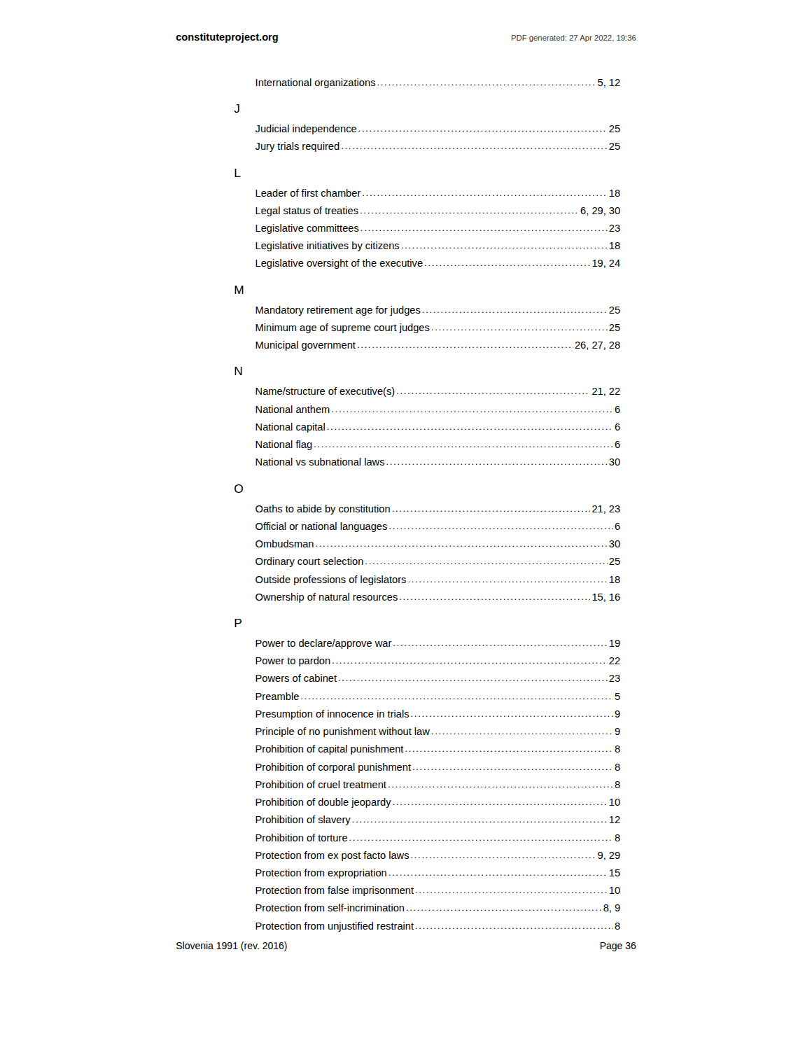constituteproject.org
PDF generated: 27 Apr 2022, 19:36
International organizations........................................................................................................................................... 5, 12
J
Judicial independence........................................................................................................................................... 25
Jury trials required........................................................................................................................................... 25
L
Leader of first chamber........................................................................................................................................... 18
Legal status of treaties........................................................................................................................................... 6, 29, 30
Legislative committees........................................................................................................................................... 23
Legislative initiatives by citizens........................................................................................................................................... 18
Legislative oversight of the executive........................................................................................................................................... 19, 24
M
Mandatory retirement age for judges........................................................................................................................................... 25
Minimum age of supreme court judges........................................................................................................................................... 25
Municipal government........................................................................................................................................... 26, 27, 28
N
Name/structure of executive(s)........................................................................................................................................... 21, 22
National anthem........................................................................................................................................... 6
National capital........................................................................................................................................... 6
National flag........................................................................................................................................... 6
National vs subnational laws........................................................................................................................................... 30
O
Oaths to abide by constitution........................................................................................................................................... 21, 23
Official or national languages........................................................................................................................................... 6
Ombudsman........................................................................................................................................... 30
Ordinary court selection........................................................................................................................................... 25
Outside professions of legislators........................................................................................................................................... 18
Ownership of natural resources........................................................................................................................................... 15, 16
P
Power to declare/approve war........................................................................................................................................... 19
Power to pardon........................................................................................................................................... 22
Powers of cabinet........................................................................................................................................... 23
Preamble........................................................................................................................................... 5
Presumption of innocence in trials........................................................................................................................................... 9
Principle of no punishment without law........................................................................................................................................... 9
Prohibition of capital punishment........................................................................................................................................... 8
Prohibition of corporal punishment........................................................................................................................................... 8
Prohibition of cruel treatment........................................................................................................................................... 8
Prohibition of double jeopardy........................................................................................................................................... 10
Prohibition of slavery........................................................................................................................................... 12
Prohibition of torture........................................................................................................................................... 8
Protection from ex post facto laws........................................................................................................................................... 9, 29
Protection from expropriation........................................................................................................................................... 15
Protection from false imprisonment........................................................................................................................................... 10
Protection from self-incrimination........................................................................................................................................... 8, 9
Protection from unjustified restraint........................................................................................................................................... 8
Slovenia 1991 (rev. 2016)
Page 36